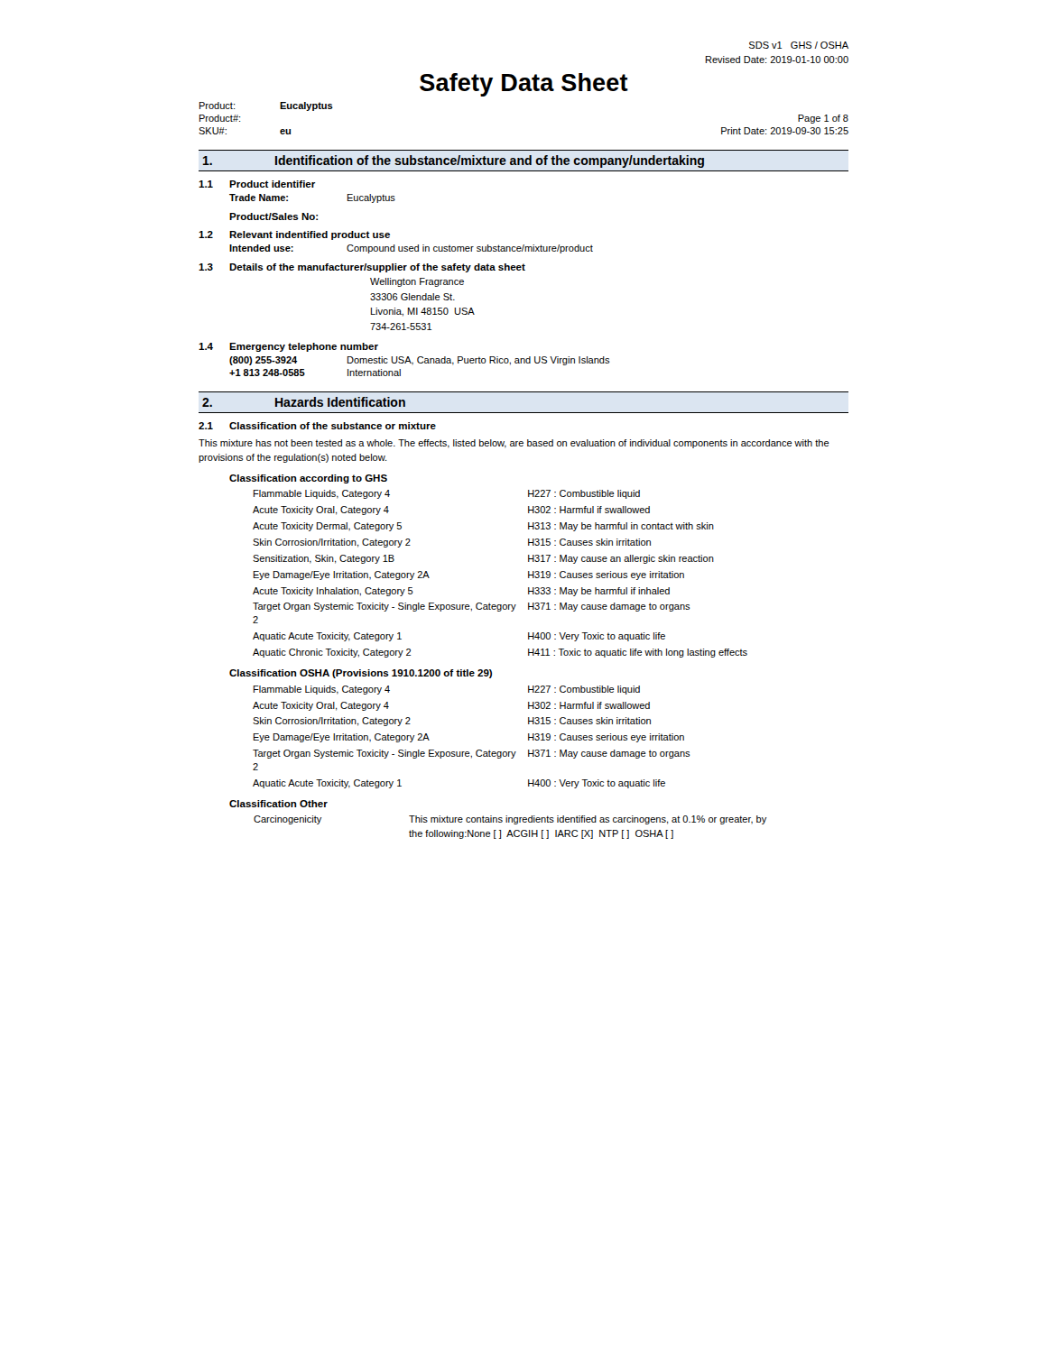SDS v1 GHS / OSHA
Revised Date: 2019-01-10 00:00
Safety Data Sheet
| Product: | Eucalyptus | |
| Product#: | | Page 1 of 8 |
| SKU#: | eu | Print Date: 2019-09-30 15:25 |
1. Identification of the substance/mixture and of the company/undertaking
1.1 Product identifier
| Trade Name: | Eucalyptus |
Product/Sales No:
1.2 Relevant indentified product use
| Intended use: | Compound used in customer substance/mixture/product |
1.3 Details of the manufacturer/supplier of the safety data sheet
Wellington Fragrance
33306 Glendale St.
Livonia, MI 48150 USA
734-261-5531
1.4 Emergency telephone number
| (800) 255-3924 | Domestic USA, Canada, Puerto Rico, and US Virgin Islands |
| +1 813 248-0585 | International |
2. Hazards Identification
2.1 Classification of the substance or mixture
This mixture has not been tested as a whole. The effects, listed below, are based on evaluation of individual components in accordance with the provisions of the regulation(s) noted below.
Classification according to GHS
| Flammable Liquids, Category 4 | H227 : Combustible liquid |
| Acute Toxicity Oral, Category 4 | H302 : Harmful if swallowed |
| Acute Toxicity Dermal, Category 5 | H313 : May be harmful in contact with skin |
| Skin Corrosion/Irritation, Category 2 | H315 : Causes skin irritation |
| Sensitization, Skin, Category 1B | H317 : May cause an allergic skin reaction |
| Eye Damage/Eye Irritation, Category 2A | H319 : Causes serious eye irritation |
| Acute Toxicity Inhalation, Category 5 | H333 : May be harmful if inhaled |
| Target Organ Systemic Toxicity - Single Exposure, Category 2 | H371 : May cause damage to organs |
| Aquatic Acute Toxicity, Category 1 | H400 : Very Toxic to aquatic life |
| Aquatic Chronic Toxicity, Category 2 | H411 : Toxic to aquatic life with long lasting effects |
Classification OSHA (Provisions 1910.1200 of title 29)
| Flammable Liquids, Category 4 | H227 : Combustible liquid |
| Acute Toxicity Oral, Category 4 | H302 : Harmful if swallowed |
| Skin Corrosion/Irritation, Category 2 | H315 : Causes skin irritation |
| Eye Damage/Eye Irritation, Category 2A | H319 : Causes serious eye irritation |
| Target Organ Systemic Toxicity - Single Exposure, Category 2 | H371 : May cause damage to organs |
| Aquatic Acute Toxicity, Category 1 | H400 : Very Toxic to aquatic life |
Classification Other
| Carcinogenicity | This mixture contains ingredients identified as carcinogens, at 0.1% or greater, by the following:None [ ] ACGIH [ ] IARC [X] NTP [ ] OSHA [ ] |